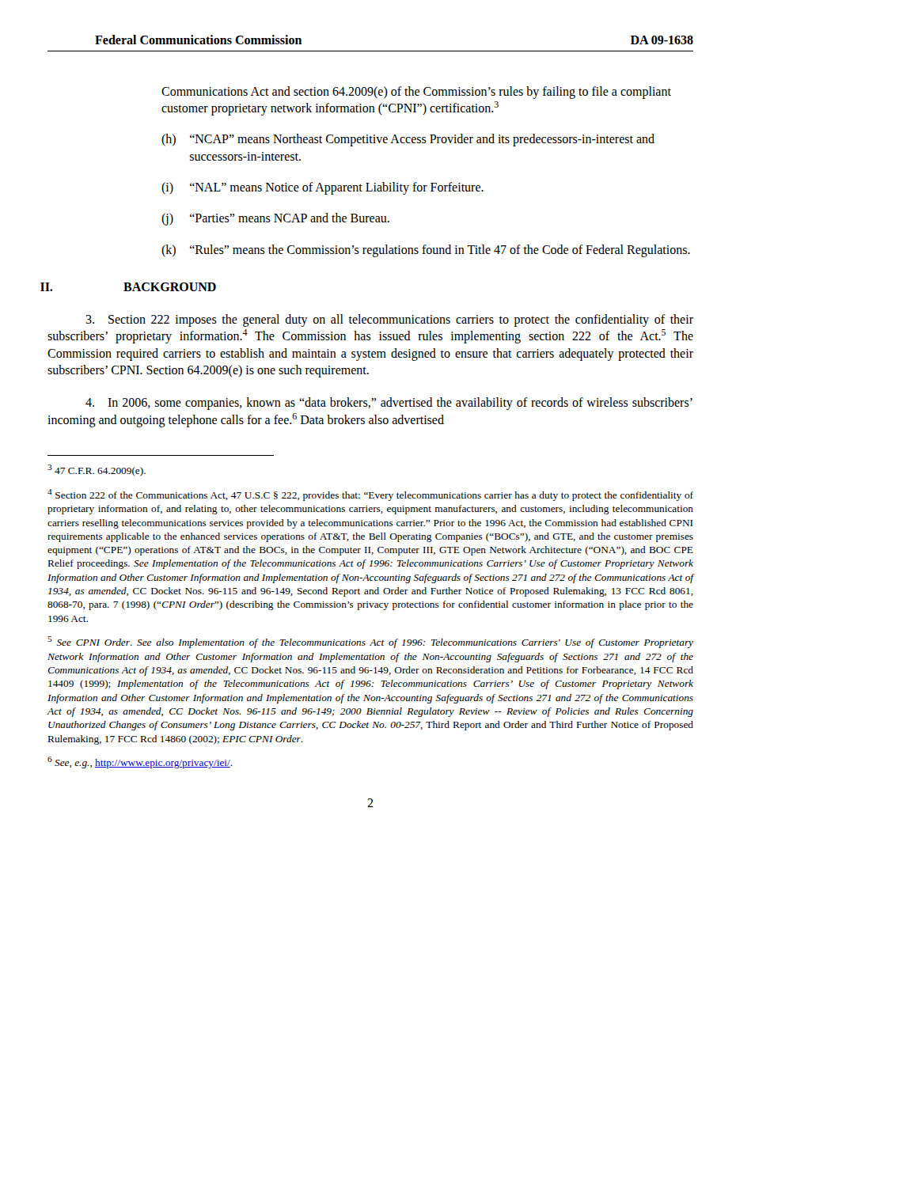Federal Communications Commission DA 09-1638
Communications Act and section 64.2009(e) of the Commission’s rules by failing to file a compliant customer proprietary network information (“CPNI”) certification.3
(h) “NCAP” means Northeast Competitive Access Provider and its predecessors-in-interest and successors-in-interest.
(i) “NAL” means Notice of Apparent Liability for Forfeiture.
(j) “Parties” means NCAP and the Bureau.
(k) “Rules” means the Commission’s regulations found in Title 47 of the Code of Federal Regulations.
II. BACKGROUND
3. Section 222 imposes the general duty on all telecommunications carriers to protect the confidentiality of their subscribers’ proprietary information.4 The Commission has issued rules implementing section 222 of the Act.5 The Commission required carriers to establish and maintain a system designed to ensure that carriers adequately protected their subscribers’ CPNI. Section 64.2009(e) is one such requirement.
4. In 2006, some companies, known as “data brokers,” advertised the availability of records of wireless subscribers’ incoming and outgoing telephone calls for a fee.6 Data brokers also advertised
3 47 C.F.R. 64.2009(e).
4 Section 222 of the Communications Act, 47 U.S.C § 222, provides that: “Every telecommunications carrier has a duty to protect the confidentiality of proprietary information of, and relating to, other telecommunications carriers, equipment manufacturers, and customers, including telecommunication carriers reselling telecommunications services provided by a telecommunications carrier.” Prior to the 1996 Act, the Commission had established CPNI requirements applicable to the enhanced services operations of AT&T, the Bell Operating Companies (“BOCs”), and GTE, and the customer premises equipment (“CPE”) operations of AT&T and the BOCs, in the Computer II, Computer III, GTE Open Network Architecture (“ONA”), and BOC CPE Relief proceedings. See Implementation of the Telecommunications Act of 1996: Telecommunications Carriers’ Use of Customer Proprietary Network Information and Other Customer Information and Implementation of Non-Accounting Safeguards of Sections 271 and 272 of the Communications Act of 1934, as amended, CC Docket Nos. 96-115 and 96-149, Second Report and Order and Further Notice of Proposed Rulemaking, 13 FCC Rcd 8061, 8068-70, para. 7 (1998) (“CPNI Order”) (describing the Commission’s privacy protections for confidential customer information in place prior to the 1996 Act.
5 See CPNI Order. See also Implementation of the Telecommunications Act of 1996: Telecommunications Carriers' Use of Customer Proprietary Network Information and Other Customer Information and Implementation of the Non-Accounting Safeguards of Sections 271 and 272 of the Communications Act of 1934, as amended, CC Docket Nos. 96-115 and 96-149, Order on Reconsideration and Petitions for Forbearance, 14 FCC Rcd 14409 (1999); Implementation of the Telecommunications Act of 1996: Telecommunications Carriers’ Use of Customer Proprietary Network Information and Other Customer Information and Implementation of the Non-Accounting Safeguards of Sections 271 and 272 of the Communications Act of 1934, as amended, CC Docket Nos. 96-115 and 96-149; 2000 Biennial Regulatory Review -- Review of Policies and Rules Concerning Unauthorized Changes of Consumers’ Long Distance Carriers, CC Docket No. 00-257, Third Report and Order and Third Further Notice of Proposed Rulemaking, 17 FCC Rcd 14860 (2002); EPIC CPNI Order.
6 See, e.g., http://www.epic.org/privacy/iei/.
2